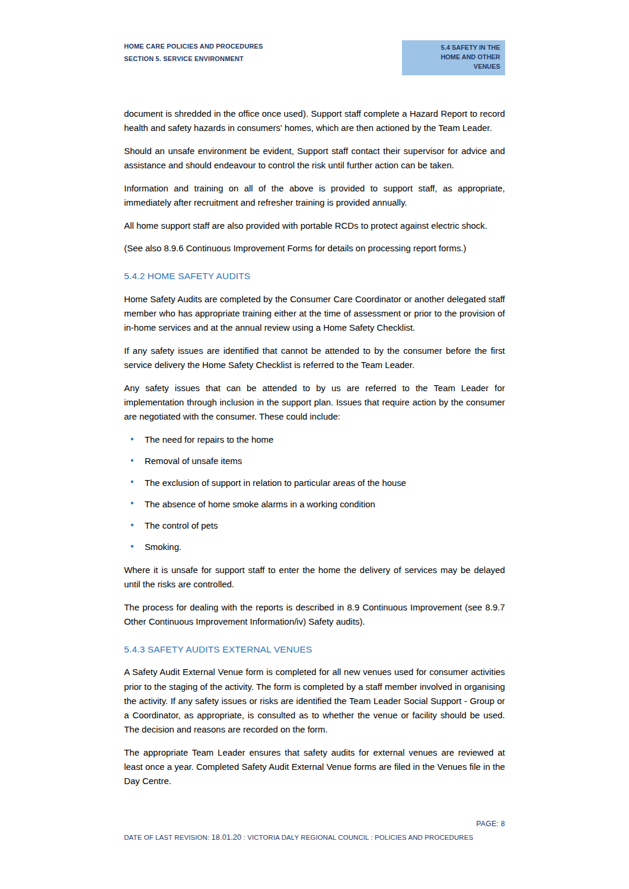Home Care Policies and Procedures Section 5. Service Environment
5.4 Safety in the
Home and other
Venues
document is shredded in the office once used). Support staff complete a Hazard Report to record health and safety hazards in consumers' homes, which are then actioned by the Team Leader.
Should an unsafe environment be evident, Support staff contact their supervisor for advice and assistance and should endeavour to control the risk until further action can be taken.
Information and training on all of the above is provided to support staff, as appropriate, immediately after recruitment and refresher training is provided annually.
All home support staff are also provided with portable RCDs to protect against electric shock.
(See also 8.9.6 Continuous Improvement Forms for details on processing report forms.)
5.4.2 HOME SAFETY AUDITS
Home Safety Audits are completed by the Consumer Care Coordinator or another delegated staff member who has appropriate training either at the time of assessment or prior to the provision of in-home services and at the annual review using a Home Safety Checklist.
If any safety issues are identified that cannot be attended to by the consumer before the first service delivery the Home Safety Checklist is referred to the Team Leader.
Any safety issues that can be attended to by us are referred to the Team Leader for implementation through inclusion in the support plan. Issues that require action by the consumer are negotiated with the consumer. These could include:
The need for repairs to the home
Removal of unsafe items
The exclusion of support in relation to particular areas of the house
The absence of home smoke alarms in a working condition
The control of pets
Smoking.
Where it is unsafe for support staff to enter the home the delivery of services may be delayed until the risks are controlled.
The process for dealing with the reports is described in 8.9 Continuous Improvement (see 8.9.7 Other Continuous Improvement Information/iv) Safety audits).
5.4.3 SAFETY AUDITS EXTERNAL VENUES
A Safety Audit External Venue form is completed for all new venues used for consumer activities prior to the staging of the activity. The form is completed by a staff member involved in organising the activity. If any safety issues or risks are identified the Team Leader Social Support - Group or a Coordinator, as appropriate, is consulted as to whether the venue or facility should be used. The decision and reasons are recorded on the form.
The appropriate Team Leader ensures that safety audits for external venues are reviewed at least once a year. Completed Safety Audit External Venue forms are filed in the Venues file in the Day Centre.
Page: 8
Date of Last Revision: 18.01.20 : Victoria Daly Regional Council : Policies and Procedures